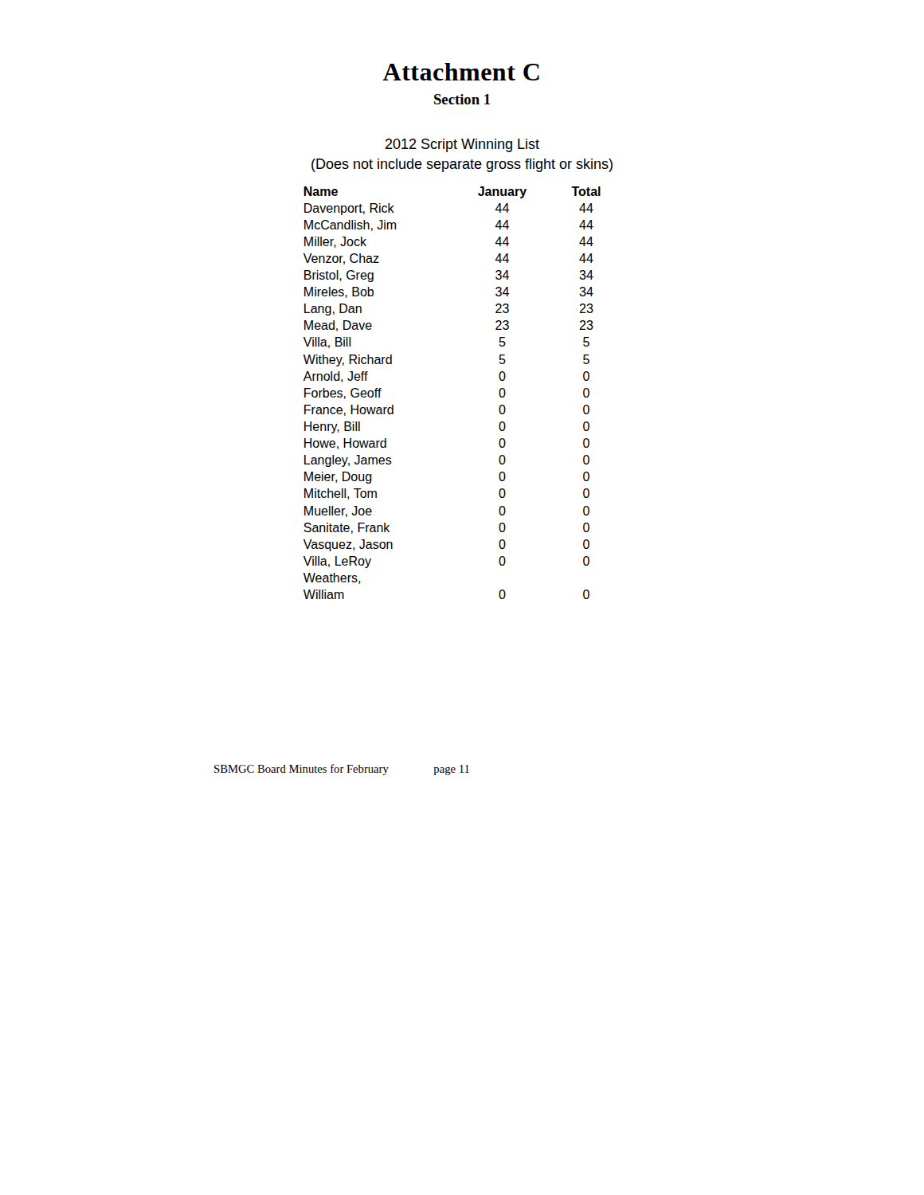Attachment C
Section 1
2012 Script Winning List
(Does not include separate gross flight or skins)
| Name | January | Total |
| --- | --- | --- |
| Davenport, Rick | 44 | 44 |
| McCandlish, Jim | 44 | 44 |
| Miller, Jock | 44 | 44 |
| Venzor, Chaz | 44 | 44 |
| Bristol, Greg | 34 | 34 |
| Mireles, Bob | 34 | 34 |
| Lang, Dan | 23 | 23 |
| Mead, Dave | 23 | 23 |
| Villa, Bill | 5 | 5 |
| Withey, Richard | 5 | 5 |
| Arnold, Jeff | 0 | 0 |
| Forbes, Geoff | 0 | 0 |
| France, Howard | 0 | 0 |
| Henry, Bill | 0 | 0 |
| Howe, Howard | 0 | 0 |
| Langley, James | 0 | 0 |
| Meier, Doug | 0 | 0 |
| Mitchell, Tom | 0 | 0 |
| Mueller, Joe | 0 | 0 |
| Sanitate, Frank | 0 | 0 |
| Vasquez, Jason | 0 | 0 |
| Villa, LeRoy | 0 | 0 |
| Weathers, William | 0 | 0 |
SBMGC Board Minutes for February page 11